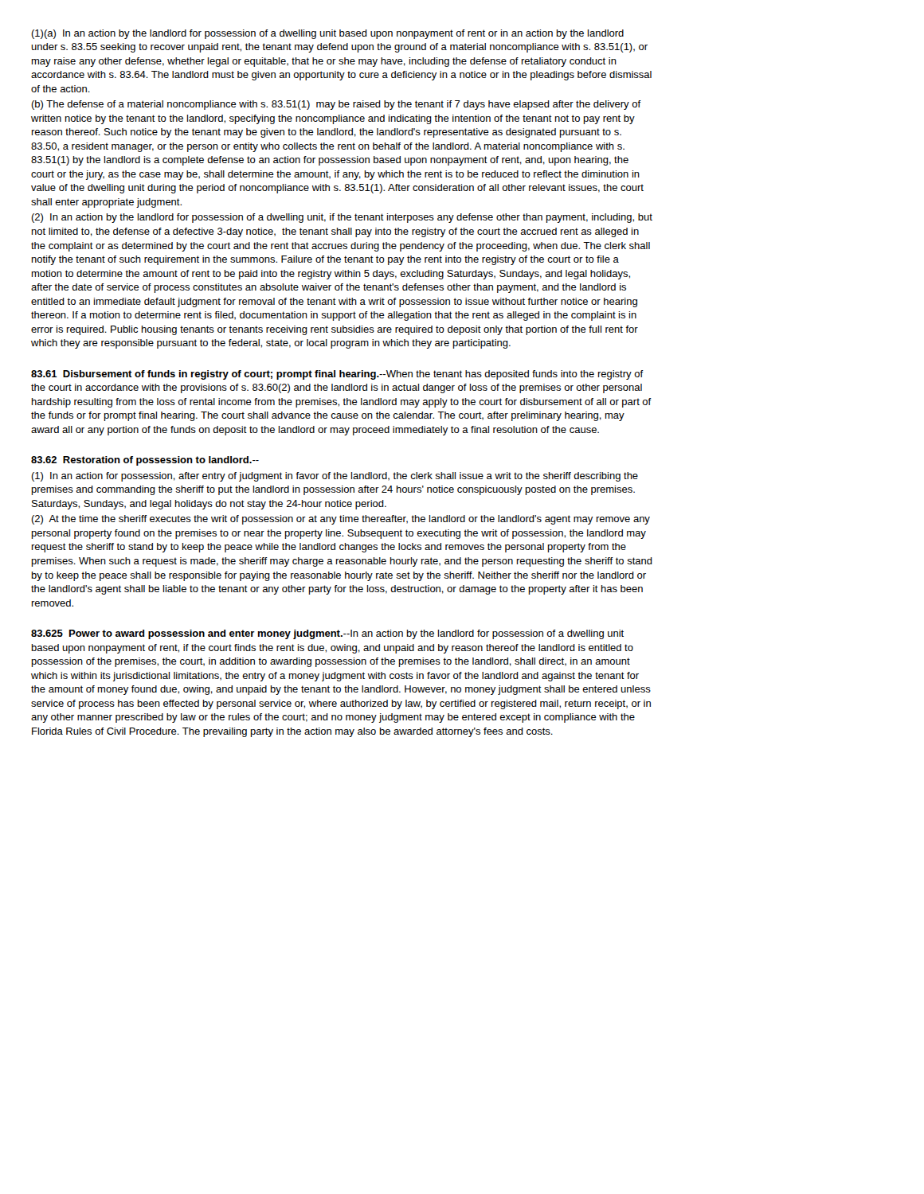(1)(a) In an action by the landlord for possession of a dwelling unit based upon nonpayment of rent or in an action by the landlord under s. 83.55 seeking to recover unpaid rent, the tenant may defend upon the ground of a material noncompliance with s. 83.51(1), or may raise any other defense, whether legal or equitable, that he or she may have, including the defense of retaliatory conduct in accordance with s. 83.64. The landlord must be given an opportunity to cure a deficiency in a notice or in the pleadings before dismissal of the action.
(b) The defense of a material noncompliance with s. 83.51(1) may be raised by the tenant if 7 days have elapsed after the delivery of written notice by the tenant to the landlord, specifying the noncompliance and indicating the intention of the tenant not to pay rent by reason thereof. Such notice by the tenant may be given to the landlord, the landlord's representative as designated pursuant to s. 83.50, a resident manager, or the person or entity who collects the rent on behalf of the landlord. A material noncompliance with s. 83.51(1) by the landlord is a complete defense to an action for possession based upon nonpayment of rent, and, upon hearing, the court or the jury, as the case may be, shall determine the amount, if any, by which the rent is to be reduced to reflect the diminution in value of the dwelling unit during the period of noncompliance with s. 83.51(1). After consideration of all other relevant issues, the court shall enter appropriate judgment.
(2) In an action by the landlord for possession of a dwelling unit, if the tenant interposes any defense other than payment, including, but not limited to, the defense of a defective 3-day notice, the tenant shall pay into the registry of the court the accrued rent as alleged in the complaint or as determined by the court and the rent that accrues during the pendency of the proceeding, when due. The clerk shall notify the tenant of such requirement in the summons. Failure of the tenant to pay the rent into the registry of the court or to file a motion to determine the amount of rent to be paid into the registry within 5 days, excluding Saturdays, Sundays, and legal holidays, after the date of service of process constitutes an absolute waiver of the tenant's defenses other than payment, and the landlord is entitled to an immediate default judgment for removal of the tenant with a writ of possession to issue without further notice or hearing thereon. If a motion to determine rent is filed, documentation in support of the allegation that the rent as alleged in the complaint is in error is required. Public housing tenants or tenants receiving rent subsidies are required to deposit only that portion of the full rent for which they are responsible pursuant to the federal, state, or local program in which they are participating.
83.61 Disbursement of funds in registry of court; prompt final hearing.--When the tenant has deposited funds into the registry of the court in accordance with the provisions of s. 83.60(2) and the landlord is in actual danger of loss of the premises or other personal hardship resulting from the loss of rental income from the premises, the landlord may apply to the court for disbursement of all or part of the funds or for prompt final hearing. The court shall advance the cause on the calendar. The court, after preliminary hearing, may award all or any portion of the funds on deposit to the landlord or may proceed immediately to a final resolution of the cause.
83.62 Restoration of possession to landlord.--
(1) In an action for possession, after entry of judgment in favor of the landlord, the clerk shall issue a writ to the sheriff describing the premises and commanding the sheriff to put the landlord in possession after 24 hours' notice conspicuously posted on the premises. Saturdays, Sundays, and legal holidays do not stay the 24-hour notice period.
(2) At the time the sheriff executes the writ of possession or at any time thereafter, the landlord or the landlord's agent may remove any personal property found on the premises to or near the property line. Subsequent to executing the writ of possession, the landlord may request the sheriff to stand by to keep the peace while the landlord changes the locks and removes the personal property from the premises. When such a request is made, the sheriff may charge a reasonable hourly rate, and the person requesting the sheriff to stand by to keep the peace shall be responsible for paying the reasonable hourly rate set by the sheriff. Neither the sheriff nor the landlord or the landlord's agent shall be liable to the tenant or any other party for the loss, destruction, or damage to the property after it has been removed.
83.625 Power to award possession and enter money judgment.--In an action by the landlord for possession of a dwelling unit based upon nonpayment of rent, if the court finds the rent is due, owing, and unpaid and by reason thereof the landlord is entitled to possession of the premises, the court, in addition to awarding possession of the premises to the landlord, shall direct, in an amount which is within its jurisdictional limitations, the entry of a money judgment with costs in favor of the landlord and against the tenant for the amount of money found due, owing, and unpaid by the tenant to the landlord. However, no money judgment shall be entered unless service of process has been effected by personal service or, where authorized by law, by certified or registered mail, return receipt, or in any other manner prescribed by law or the rules of the court; and no money judgment may be entered except in compliance with the Florida Rules of Civil Procedure. The prevailing party in the action may also be awarded attorney's fees and costs.